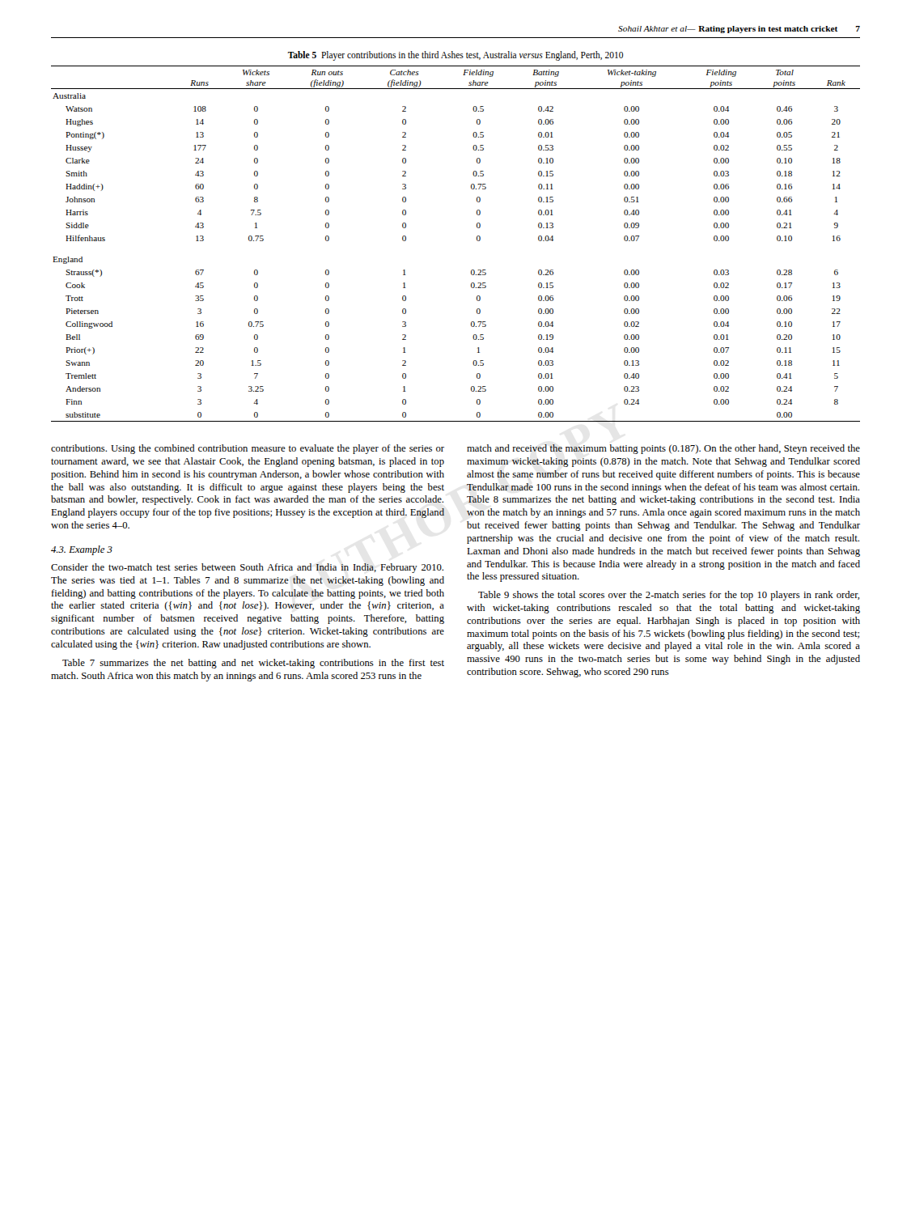Sohail Akhtar et al—Rating players in test match cricket 7
Table 5 Player contributions in the third Ashes test, Australia versus England, Perth, 2010
| | Runs | Wickets share | Run outs (fielding) | Catches (fielding) | Fielding share | Batting points | Wicket-taking points | Fielding points | Total points | Rank |
| --- | --- | --- | --- | --- | --- | --- | --- | --- | --- | --- |
| Australia |
| Watson | 108 | 0 | 0 | 2 | 0.5 | 0.42 | 0.00 | 0.04 | 0.46 | 3 |
| Hughes | 14 | 0 | 0 | 0 | 0 | 0.06 | 0.00 | 0.00 | 0.06 | 20 |
| Ponting(*) | 13 | 0 | 0 | 2 | 0.5 | 0.01 | 0.00 | 0.04 | 0.05 | 21 |
| Hussey | 177 | 0 | 0 | 2 | 0.5 | 0.53 | 0.00 | 0.02 | 0.55 | 2 |
| Clarke | 24 | 0 | 0 | 0 | 0 | 0.10 | 0.00 | 0.00 | 0.10 | 18 |
| Smith | 43 | 0 | 0 | 2 | 0.5 | 0.15 | 0.00 | 0.03 | 0.18 | 12 |
| Haddin(+) | 60 | 0 | 0 | 3 | 0.75 | 0.11 | 0.00 | 0.06 | 0.16 | 14 |
| Johnson | 63 | 8 | 0 | 0 | 0 | 0.15 | 0.51 | 0.00 | 0.66 | 1 |
| Harris | 4 | 7.5 | 0 | 0 | 0 | 0.01 | 0.40 | 0.00 | 0.41 | 4 |
| Siddle | 43 | 1 | 0 | 0 | 0 | 0.13 | 0.09 | 0.00 | 0.21 | 9 |
| Hilfenhaus | 13 | 0.75 | 0 | 0 | 0 | 0.04 | 0.07 | 0.00 | 0.10 | 16 |
| England |
| Strauss(*) | 67 | 0 | 0 | 1 | 0.25 | 0.26 | 0.00 | 0.03 | 0.28 | 6 |
| Cook | 45 | 0 | 0 | 1 | 0.25 | 0.15 | 0.00 | 0.02 | 0.17 | 13 |
| Trott | 35 | 0 | 0 | 0 | 0 | 0.06 | 0.00 | 0.00 | 0.06 | 19 |
| Pietersen | 3 | 0 | 0 | 0 | 0 | 0.00 | 0.00 | 0.00 | 0.00 | 22 |
| Collingwood | 16 | 0.75 | 0 | 3 | 0.75 | 0.04 | 0.02 | 0.04 | 0.10 | 17 |
| Bell | 69 | 0 | 0 | 2 | 0.5 | 0.19 | 0.00 | 0.01 | 0.20 | 10 |
| Prior(+) | 22 | 0 | 0 | 1 | 1 | 0.04 | 0.00 | 0.07 | 0.11 | 15 |
| Swann | 20 | 1.5 | 0 | 2 | 0.5 | 0.03 | 0.13 | 0.02 | 0.18 | 11 |
| Tremlett | 3 | 7 | 0 | 0 | 0 | 0.01 | 0.40 | 0.00 | 0.41 | 5 |
| Anderson | 3 | 3.25 | 0 | 1 | 0.25 | 0.00 | 0.23 | 0.02 | 0.24 | 7 |
| Finn | 3 | 4 | 0 | 0 | 0 | 0.00 | 0.24 | 0.00 | 0.24 | 8 |
| substitute | 0 | 0 | 0 | 0 | 0 | 0.00 | | | 0.00 | |
AUTHOR COPY
contributions. Using the combined contribution measure to evaluate the player of the series or tournament award, we see that Alastair Cook, the England opening batsman, is placed in top position. Behind him in second is his countryman Anderson, a bowler whose contribution with the ball was also outstanding. It is difficult to argue against these players being the best batsman and bowler, respectively. Cook in fact was awarded the man of the series accolade. England players occupy four of the top five positions; Hussey is the exception at third. England won the series 4–0.
4.3. Example 3
Consider the two-match test series between South Africa and India in India, February 2010. The series was tied at 1–1. Tables 7 and 8 summarize the net wicket-taking (bowling and fielding) and batting contributions of the players. To calculate the batting points, we tried both the earlier stated criteria ({win} and {not lose}). However, under the {win} criterion, a significant number of batsmen received negative batting points. Therefore, batting contributions are calculated using the {not lose} criterion. Wicket-taking contributions are calculated using the {win} criterion. Raw unadjusted contributions are shown.
Table 7 summarizes the net batting and net wicket-taking contributions in the first test match. South Africa won this match by an innings and 6 runs. Amla scored 253 runs in the
match and received the maximum batting points (0.187). On the other hand, Steyn received the maximum wicket-taking points (0.878) in the match. Note that Sehwag and Tendulkar scored almost the same number of runs but received quite different numbers of points. This is because Tendulkar made 100 runs in the second innings when the defeat of his team was almost certain. Table 8 summarizes the net batting and wicket-taking contributions in the second test. India won the match by an innings and 57 runs. Amla once again scored maximum runs in the match but received fewer batting points than Sehwag and Tendulkar. The Sehwag and Tendulkar partnership was the crucial and decisive one from the point of view of the match result. Laxman and Dhoni also made hundreds in the match but received fewer points than Sehwag and Tendulkar. This is because India were already in a strong position in the match and faced the less pressured situation.
Table 9 shows the total scores over the 2-match series for the top 10 players in rank order, with wicket-taking contributions rescaled so that the total batting and wicket-taking contributions over the series are equal. Harbhajan Singh is placed in top position with maximum total points on the basis of his 7.5 wickets (bowling plus fielding) in the second test; arguably, all these wickets were decisive and played a vital role in the win. Amla scored a massive 490 runs in the two-match series but is some way behind Singh in the adjusted contribution score. Sehwag, who scored 290 runs